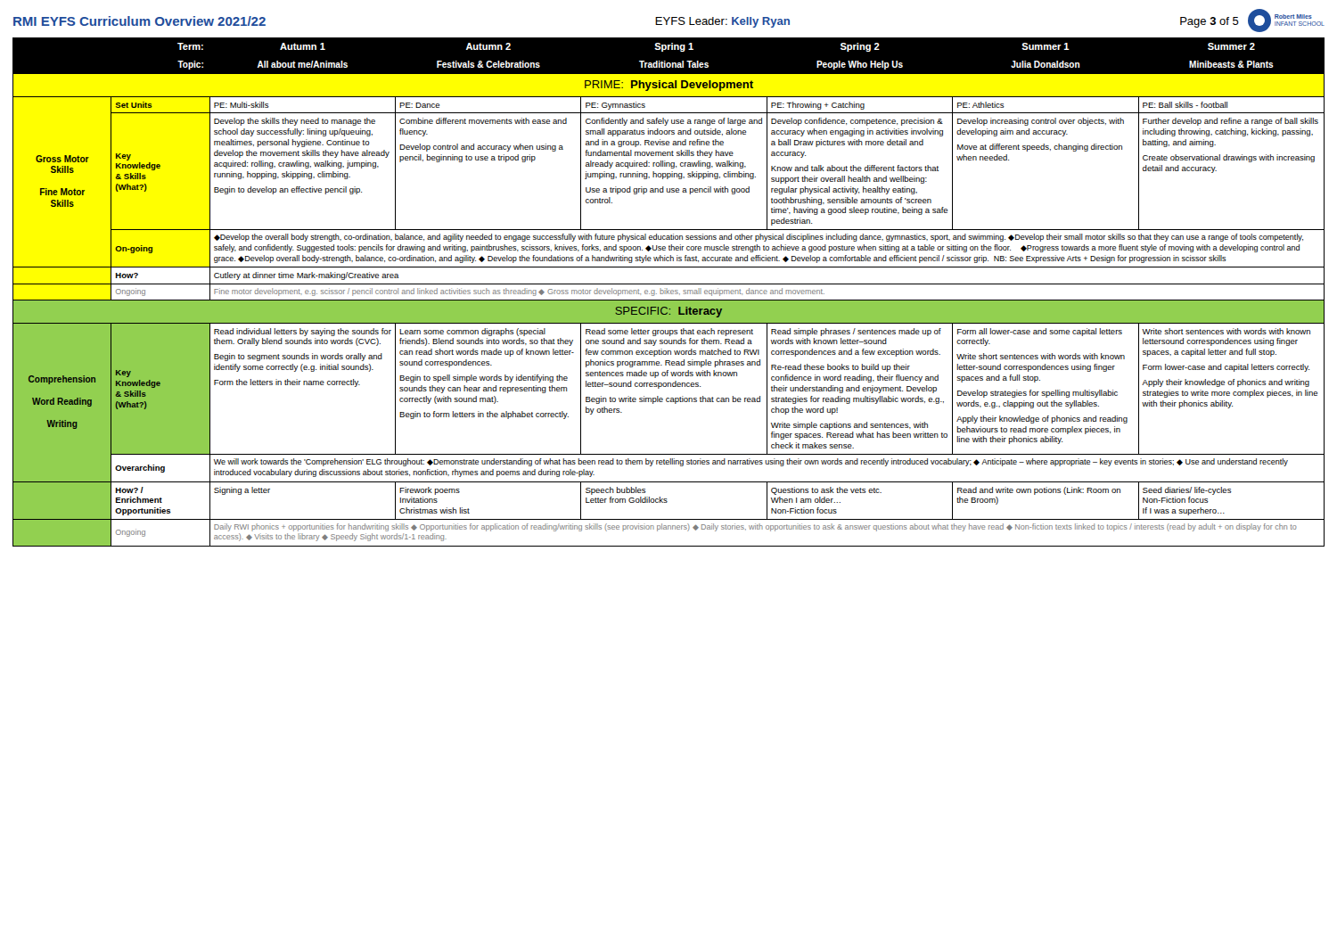RMI EYFS Curriculum Overview 2021/22
EYFS Leader: Kelly Ryan
Page 3 of 5
Robert Miles
INFANT SCHOOL
| Term: | Autumn 1 | Autumn 2 | Spring 1 | Spring 2 | Summer 1 | Summer 2 |
| Topic: | All about me/Animals | Festivals & Celebrations | Traditional Tales | People Who Help Us | Julia Donaldson | Minibeasts & Plants |
| PRIME: Physical Development |
| Gross Motor Skills Fine Motor Skills | Set Units | PE: Multi-skills | PE: Dance | PE: Gymnastics | PE: Throwing + Catching | PE: Athletics | PE: Ball skills - football |
| Key Knowledge & Skills (What?) | Develop the skills they need to manage the school day successfully: lining up/queuing, mealtimes, personal hygiene. Continue to develop the movement skills they have already acquired: rolling, crawling, walking, jumping, running, hopping, skipping, climbing. Begin to develop an effective pencil gip. | Combine different movements with ease and fluency. Develop control and accuracy when using a pencil, beginning to use a tripod grip | Confidently and safely use a range of large and small apparatus indoors and outside, alone and in a group. Revise and refine the fundamental movement skills they have already acquired: rolling, crawling, walking, jumping, running, hopping, skipping, climbing. Use a tripod grip and use a pencil with good control. | Develop confidence, competence, precision & accuracy when engaging in activities involving a ball Draw pictures with more detail and accuracy. Know and talk about the different factors that support their overall health and wellbeing: regular physical activity, healthy eating, toothbrushing, sensible amounts of 'screen time', having a good sleep routine, being a safe pedestrian. | Develop increasing control over objects, with developing aim and accuracy. Move at different speeds, changing direction when needed. | Further develop and refine a range of ball skills including throwing, catching, kicking, passing, batting, and aiming. Create observational drawings with increasing detail and accuracy. |
| On-going | ◆Develop the overall body strength, co-ordination, balance, and agility needed to engage successfully with future physical education sessions and other physical disciplines including dance, gymnastics, sport, and swimming. ◆Develop their small motor skills so that they can use a range of tools competently, safely, and confidently. Suggested tools: pencils for drawing and writing, paintbrushes, scissors, knives, forks, and spoon. ◆Use their core muscle strength to achieve a good posture when sitting at a table or sitting on the floor. ◆Progress towards a more fluent style of moving with a developing control and grace. ◆Develop overall body-strength, balance, co-ordination, and agility. ◆ Develop the foundations of a handwriting style which is fast, accurate and efficient. ◆ Develop a comfortable and efficient pencil / scissor grip. NB: See Expressive Arts + Design for progression in scissor skills |
| | How? | Cutlery at dinner time Mark-making/Creative area |
| | Ongoing | Fine motor development, e.g. scissor / pencil control and linked activities such as threading ◆ Gross motor development, e.g. bikes, small equipment, dance and movement. |
| SPECIFIC: Literacy |
| Comprehension Word Reading Writing | Key Knowledge & Skills (What?) | Read individual letters by saying the sounds for them. Orally blend sounds into words (CVC). Begin to segment sounds in words orally and identify some correctly (e.g. initial sounds). Form the letters in their name correctly. | Learn some common digraphs (special friends). Blend sounds into words, so that they can read short words made up of known letter-sound correspondences. Begin to spell simple words by identifying the sounds they can hear and representing them correctly (with sound mat). Begin to form letters in the alphabet correctly. | Read some letter groups that each represent one sound and say sounds for them. Read a few common exception words matched to RWI phonics programme. Read simple phrases and sentences made up of words with known letter–sound correspondences. Begin to write simple captions that can be read by others. | Read simple phrases / sentences made up of words with known letter–sound correspondences and a few exception words. Re-read these books to build up their confidence in word reading, their fluency and their understanding and enjoyment. Develop strategies for reading multisyllabic words, e.g., chop the word up! Write simple captions and sentences, with finger spaces. Reread what has been written to check it makes sense. | Form all lower-case and some capital letters correctly. Write short sentences with words with known letter-sound correspondences using finger spaces and a full stop. Develop strategies for spelling multisyllabic words, e.g., clapping out the syllables. Apply their knowledge of phonics and reading behaviours to read more complex pieces, in line with their phonics ability. | Write short sentences with words with known lettersound correspondences using finger spaces, a capital letter and full stop. Form lower-case and capital letters correctly. Apply their knowledge of phonics and writing strategies to write more complex pieces, in line with their phonics ability. |
| Overarching | We will work towards the 'Comprehension' ELG throughout: ◆Demonstrate understanding of what has been read to them by retelling stories and narratives using their own words and recently introduced vocabulary; ◆ Anticipate – where appropriate – key events in stories; ◆ Use and understand recently introduced vocabulary during discussions about stories, nonfiction, rhymes and poems and during role-play. |
| | How? / Enrichment Opportunities | Signing a letter | Firework poems Invitations Christmas wish list | Speech bubbles Letter from Goldilocks | Questions to ask the vets etc. When I am older… Non-Fiction focus | Read and write own potions (Link: Room on the Broom) | Seed diaries/ life-cycles Non-Fiction focus If I was a superhero… |
| | Ongoing | Daily RWI phonics + opportunities for handwriting skills ◆ Opportunities for application of reading/writing skills (see provision planners) ◆ Daily stories, with opportunities to ask & answer questions about what they have read ◆ Non-fiction texts linked to topics / interests (read by adult + on display for chn to access). ◆ Visits to the library ◆ Speedy Sight words/1-1 reading. |